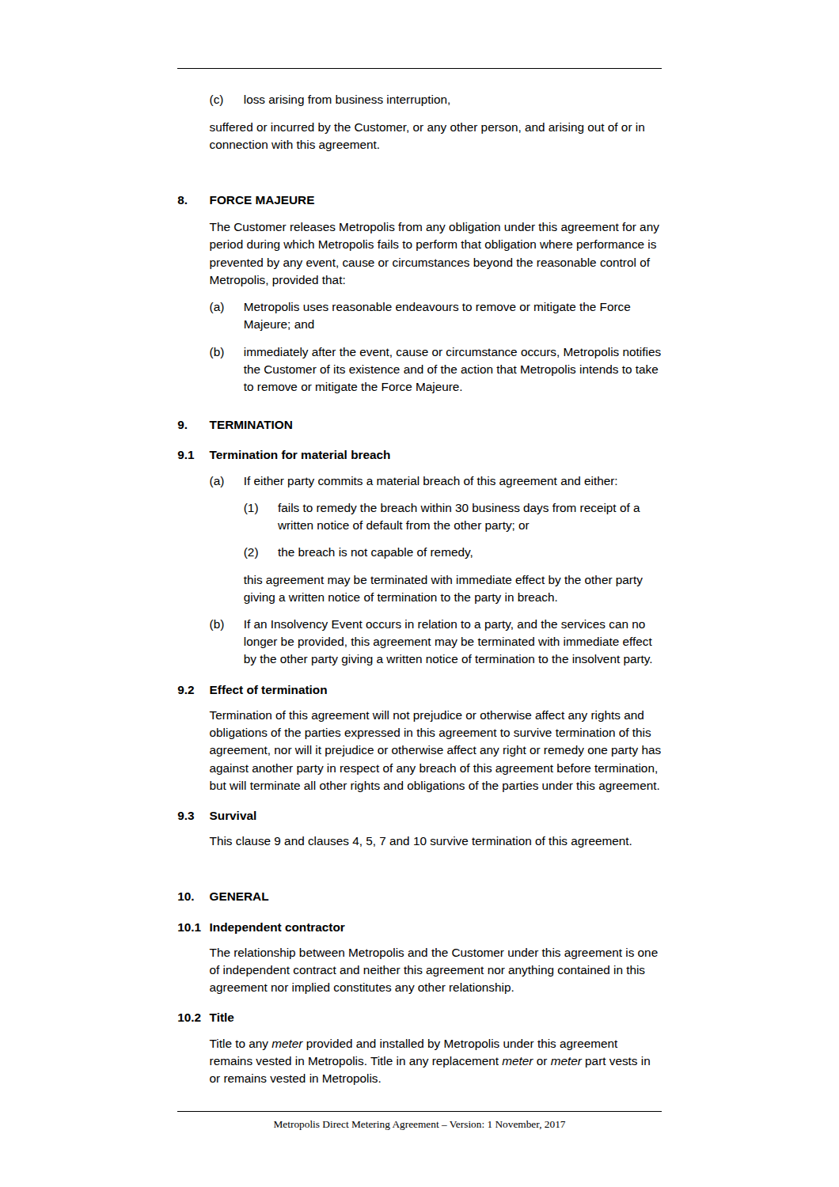(c)
loss arising from business interruption,
suffered or incurred by the Customer, or any other person, and arising out of or in connection with this agreement.
8.
Force Majeure
The Customer releases Metropolis from any obligation under this agreement for any period during which Metropolis fails to perform that obligation where performance is prevented by any event, cause or circumstances beyond the reasonable control of Metropolis, provided that:
(a)
Metropolis uses reasonable endeavours to remove or mitigate the Force Majeure; and
(b)
immediately after the event, cause or circumstance occurs, Metropolis notifies the Customer of its existence and of the action that Metropolis intends to take to remove or mitigate the Force Majeure.
9.
Termination
9.1
Termination for material breach
(a)
If either party commits a material breach of this agreement and either:
(1)
fails to remedy the breach within 30 business days from receipt of a written notice of default from the other party; or
(2)
the breach is not capable of remedy,
this agreement may be terminated with immediate effect by the other party giving a written notice of termination to the party in breach.
(b)
If an Insolvency Event occurs in relation to a party, and the services can no longer be provided, this agreement may be terminated with immediate effect by the other party giving a written notice of termination to the insolvent party.
9.2
Effect of termination
Termination of this agreement will not prejudice or otherwise affect any rights and obligations of the parties expressed in this agreement to survive termination of this agreement, nor will it prejudice or otherwise affect any right or remedy one party has against another party in respect of any breach of this agreement before termination, but will terminate all other rights and obligations of the parties under this agreement.
9.3
Survival
This clause 9 and clauses 4, 5, 7 and 10 survive termination of this agreement.
10.
General
10.1
Independent contractor
The relationship between Metropolis and the Customer under this agreement is one of independent contract and neither this agreement nor anything contained in this agreement nor implied constitutes any other relationship.
10.2
Title
Title to any meter provided and installed by Metropolis under this agreement remains vested in Metropolis. Title in any replacement meter or meter part vests in or remains vested in Metropolis.
Metropolis Direct Metering Agreement – Version: 1 November, 2017